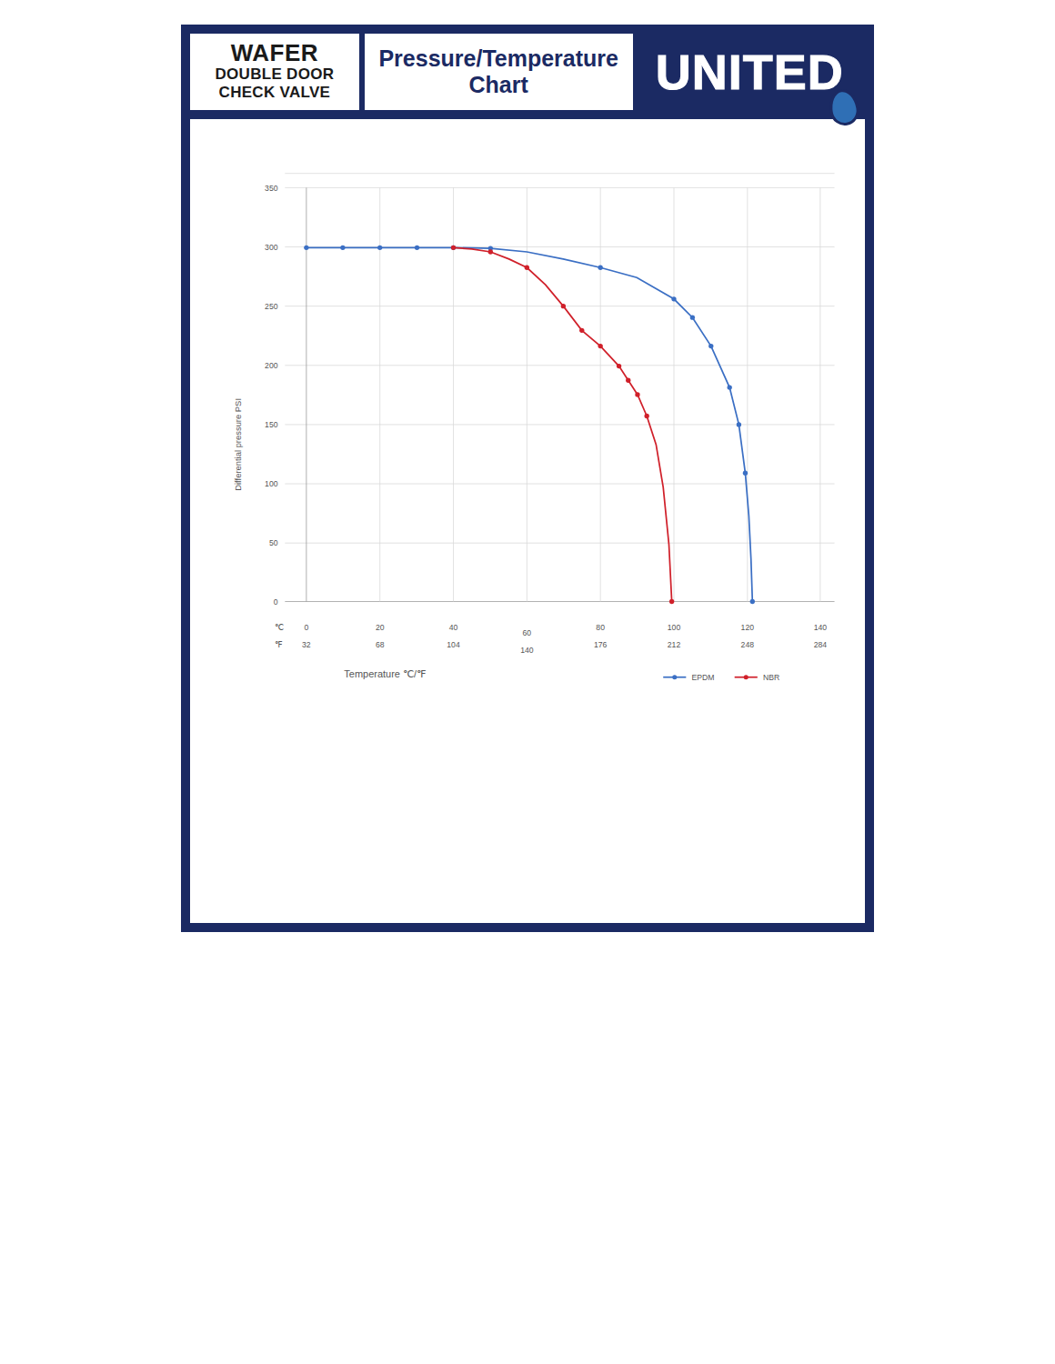WAFER
DOUBLE DOOR
CHECK VALVE
Pressure/Temperature
Chart
UNITED
350 300 250 200 150 100 50 0 Differential pressure PSI ℃ ℉ 0 20 40 60 80 100 120 140 32 68 104 140 176 212 248 284 Temperature ℃/℉ EPDM NBR